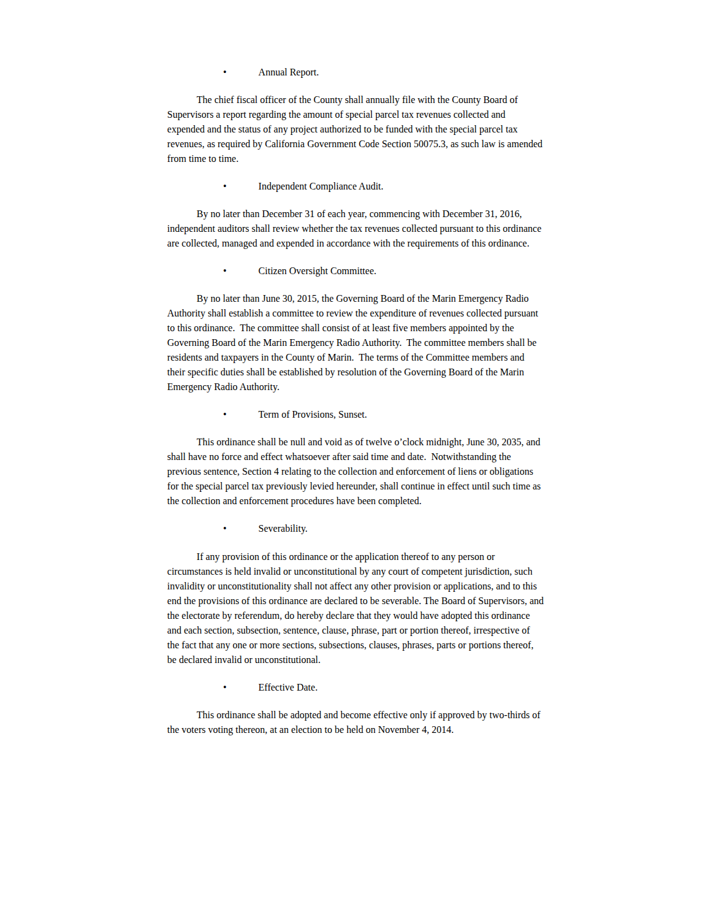•Annual Report.
The chief fiscal officer of the County shall annually file with the County Board of Supervisors a report regarding the amount of special parcel tax revenues collected and expended and the status of any project authorized to be funded with the special parcel tax revenues, as required by California Government Code Section 50075.3, as such law is amended from time to time.
•Independent Compliance Audit.
By no later than December 31 of each year, commencing with December 31, 2016, independent auditors shall review whether the tax revenues collected pursuant to this ordinance are collected, managed and expended in accordance with the requirements of this ordinance.
•Citizen Oversight Committee.
By no later than June 30, 2015, the Governing Board of the Marin Emergency Radio Authority shall establish a committee to review the expenditure of revenues collected pursuant to this ordinance. The committee shall consist of at least five members appointed by the Governing Board of the Marin Emergency Radio Authority. The committee members shall be residents and taxpayers in the County of Marin. The terms of the Committee members and their specific duties shall be established by resolution of the Governing Board of the Marin Emergency Radio Authority.
•Term of Provisions, Sunset.
This ordinance shall be null and void as of twelve o’clock midnight, June 30, 2035, and shall have no force and effect whatsoever after said time and date. Notwithstanding the previous sentence, Section 4 relating to the collection and enforcement of liens or obligations for the special parcel tax previously levied hereunder, shall continue in effect until such time as the collection and enforcement procedures have been completed.
•Severability.
If any provision of this ordinance or the application thereof to any person or circumstances is held invalid or unconstitutional by any court of competent jurisdiction, such invalidity or unconstitutionality shall not affect any other provision or applications, and to this end the provisions of this ordinance are declared to be severable. The Board of Supervisors, and the electorate by referendum, do hereby declare that they would have adopted this ordinance and each section, subsection, sentence, clause, phrase, part or portion thereof, irrespective of the fact that any one or more sections, subsections, clauses, phrases, parts or portions thereof, be declared invalid or unconstitutional.
•Effective Date.
This ordinance shall be adopted and become effective only if approved by two-thirds of the voters voting thereon, at an election to be held on November 4, 2014.